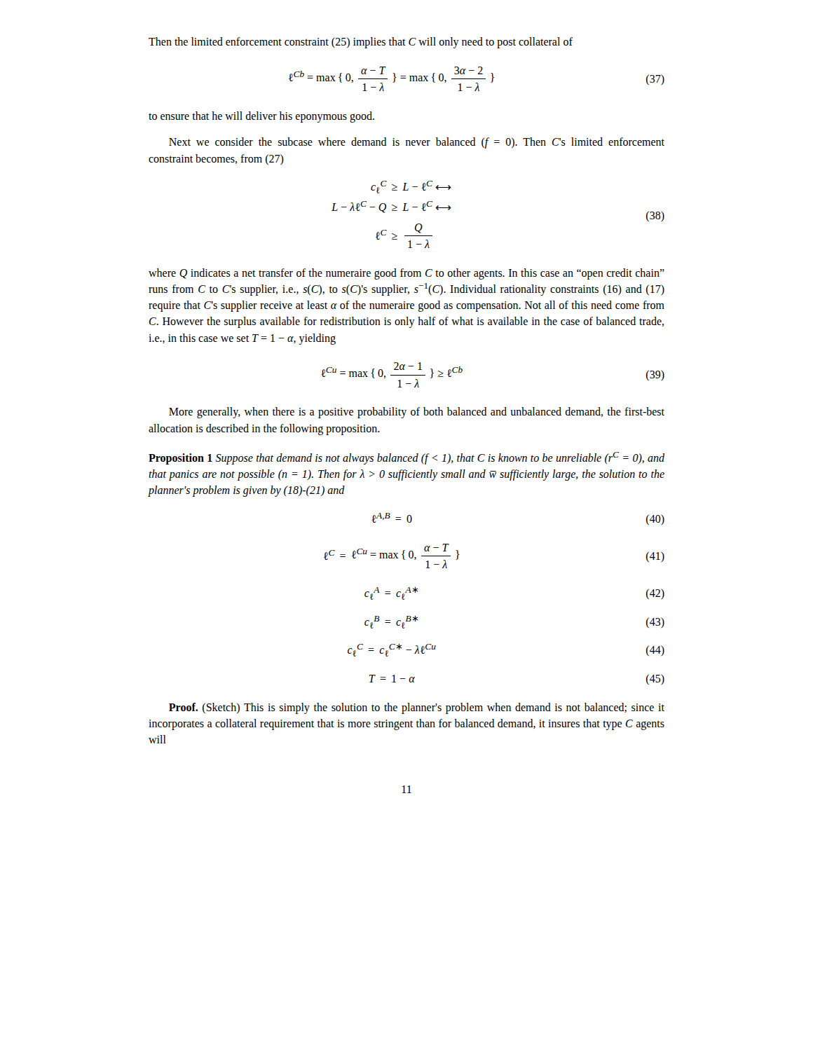Then the limited enforcement constraint (25) implies that C will only need to post collateral of
ℓCb = max { 0, α − T 1 − λ } = max { 0, 3α − 21 − λ }
(37)
to ensure that he will deliver his eponymous good.
Next we consider the subcase where demand is never balanced (f = 0). Then C's limited enforcement constraint becomes, from (27)
cℓC≥L − ℓC ⟷ L − λℓC − Q≥L − ℓC ⟷ ℓC≥Q 1 − λ
(38)
where Q indicates a net transfer of the numeraire good from C to other agents. In this case an “open credit chain” runs from C to C's supplier, i.e., s(C), to s(C)'s supplier, s−1(C). Individual rationality constraints (16) and (17) require that C's supplier receive at least α of the numeraire good as compensation. Not all of this need come from C. However the surplus available for redistribution is only half of what is available in the case of balanced trade, i.e., in this case we set T = 1 − α, yielding
ℓCu = max { 0, 2α − 11 − λ } ≥ ℓCb
(39)
More generally, when there is a positive probability of both balanced and unbalanced demand, the first-best allocation is described in the following proposition.
Proposition 1 Suppose that demand is not always balanced (f < 1), that C is known to be unreliable (rC = 0), and that panics are not possible (n = 1). Then for λ > 0 sufficiently small and w̅ sufficiently large, the solution to the planner's problem is given by (18)-(21) and
ℓA,B=0
(40)
ℓC=ℓCu = max { 0, α − T 1 − λ }
(41)
cℓA=cℓA∗
(42)
cℓB=cℓB∗
(43)
cℓC=cℓC∗ − λℓCu
(44)
T=1 − α
(45)
Proof. (Sketch) This is simply the solution to the planner's problem when demand is not balanced; since it incorporates a collateral requirement that is more stringent than for balanced demand, it insures that type C agents will
11